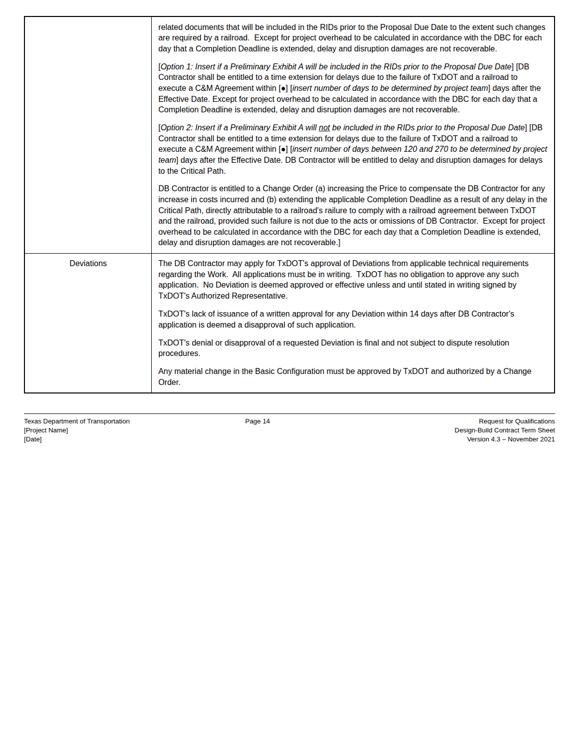| | related documents that will be included in the RIDs prior to the Proposal Due Date to the extent such changes are required by a railroad. Except for project overhead to be calculated in accordance with the DBC for each day that a Completion Deadline is extended, delay and disruption damages are not recoverable. [ Option 1: Insert if a Preliminary Exhibit A will be included in the RIDs prior to the Proposal Due Date ] [DB Contractor shall be entitled to a time extension for delays due to the failure of TxDOT and a railroad to execute a C&M Agreement within [●] [ insert number of days to be determined by project team ] days after the Effective Date. Except for project overhead to be calculated in accordance with the DBC for each day that a Completion Deadline is extended, delay and disruption damages are not recoverable. [ Option 2: Insert if a Preliminary Exhibit A will not be included in the RIDs prior to the Proposal Due Date ] [DB Contractor shall be entitled to a time extension for delays due to the failure of TxDOT and a railroad to execute a C&M Agreement within [●] [ insert number of days between 120 and 270 to be determined by project team ] days after the Effective Date. DB Contractor will be entitled to delay and disruption damages for delays to the Critical Path. DB Contractor is entitled to a Change Order (a) increasing the Price to compensate the DB Contractor for any increase in costs incurred and (b) extending the applicable Completion Deadline as a result of any delay in the Critical Path, directly attributable to a railroad's railure to comply with a railroad agreement between TxDOT and the railroad, provided such failure is not due to the acts or omissions of DB Contractor. Except for project overhead to be calculated in accordance with the DBC for each day that a Completion Deadline is extended, delay and disruption damages are not recoverable.] |
| Deviations | The DB Contractor may apply for TxDOT's approval of Deviations from applicable technical requirements regarding the Work. All applications must be in writing. TxDOT has no obligation to approve any such application. No Deviation is deemed approved or effective unless and until stated in writing signed by TxDOT's Authorized Representative. TxDOT's lack of issuance of a written approval for any Deviation within 14 days after DB Contractor's application is deemed a disapproval of such application. TxDOT's denial or disapproval of a requested Deviation is final and not subject to dispute resolution procedures. Any material change in the Basic Configuration must be approved by TxDOT and authorized by a Change Order. |
| Texas Department of Transportation | Page 14 | Request for Qualifications |
| [Project Name] | | Design-Build Contract Term Sheet |
| [Date] | | Version 4.3 – November 2021 |